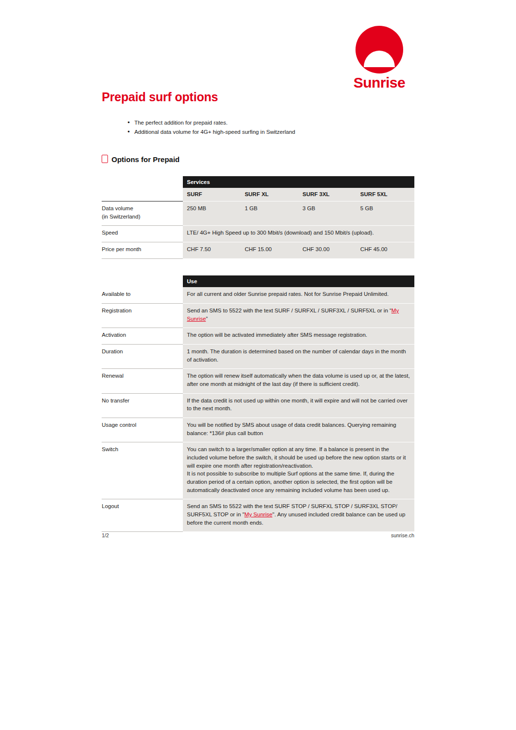Sunrise
Prepaid surf options
The perfect addition for prepaid rates.
Additional data volume for 4G+ high-speed surfing in Switzerland
Options for Prepaid
| | Services |
| | SURF | SURF XL | SURF 3XL | SURF 5XL |
| Data volume (in Switzerland) | 250 MB | 1 GB | 3 GB | 5 GB |
| Speed | LTE/ 4G+ High Speed up to 300 Mbit/s (download) and 150 Mbit/s (upload). |
| Price per month | CHF 7.50 | CHF 15.00 | CHF 30.00 | CHF 45.00 |
| | Use |
| Available to | For all current and older Sunrise prepaid rates. Not for Sunrise Prepaid Unlimited. |
| Registration | Send an SMS to 5522 with the text SURF / SURFXL / SURF3XL / SURF5XL or in “ My Sunrise ” |
| Activation | The option will be activated immediately after SMS message registration. |
| Duration | 1 month. The duration is determined based on the number of calendar days in the month of activation. |
| Renewal | The option will renew itself automatically when the data volume is used up or, at the latest, after one month at midnight of the last day (if there is sufficient credit). |
| No transfer | If the data credit is not used up within one month, it will expire and will not be carried over to the next month. |
| Usage control | You will be notified by SMS about usage of data credit balances. Querying remaining balance: *136# plus call button |
| Switch | You can switch to a larger/smaller option at any time. If a balance is present in the included volume before the switch, it should be used up before the new option starts or it will expire one month after registration/reactivation. It is not possible to subscribe to multiple Surf options at the same time. If, during the duration period of a certain option, another option is selected, the first option will be automatically deactivated once any remaining included volume has been used up. |
| Logout | Send an SMS to 5522 with the text SURF STOP / SURFXL STOP / SURF3XL STOP/ SURF5XL STOP or in " My Sunrise ". Any unused included credit balance can be used up before the current month ends. |
1/2 sunrise.ch